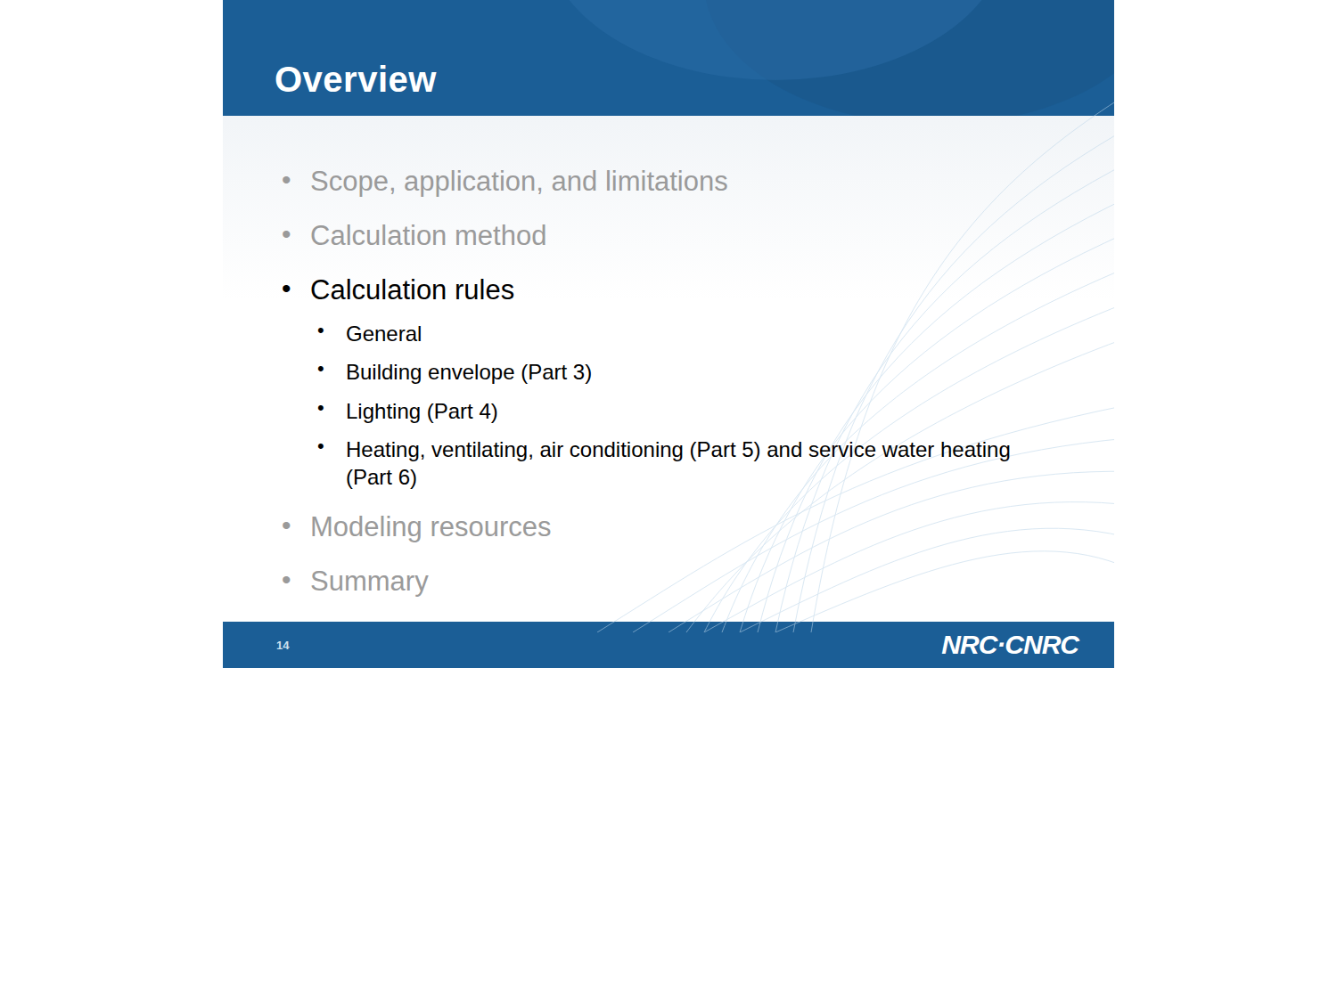Overview
Scope, application, and limitations
Calculation method
Calculation rules
General
Building envelope (Part 3)
Lighting (Part 4)
Heating, ventilating, air conditioning (Part 5) and service water heating (Part 6)
Modeling resources
Summary
14
NRC·CNRC